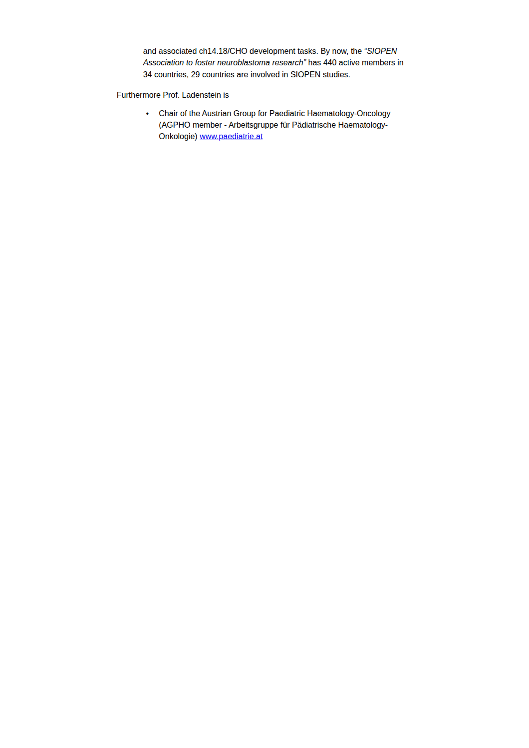and associated ch14.18/CHO development tasks. By now, the “SIOPEN Association to foster neuroblastoma research” has 440 active members in 34 countries, 29 countries are involved in SIOPEN studies.
Furthermore Prof. Ladenstein is
Chair of the Austrian Group for Paediatric Haematology-Oncology (AGPHO member - Arbeitsgruppe für Pädiatrische Haematology-Onkologie) www.paediatrie.at